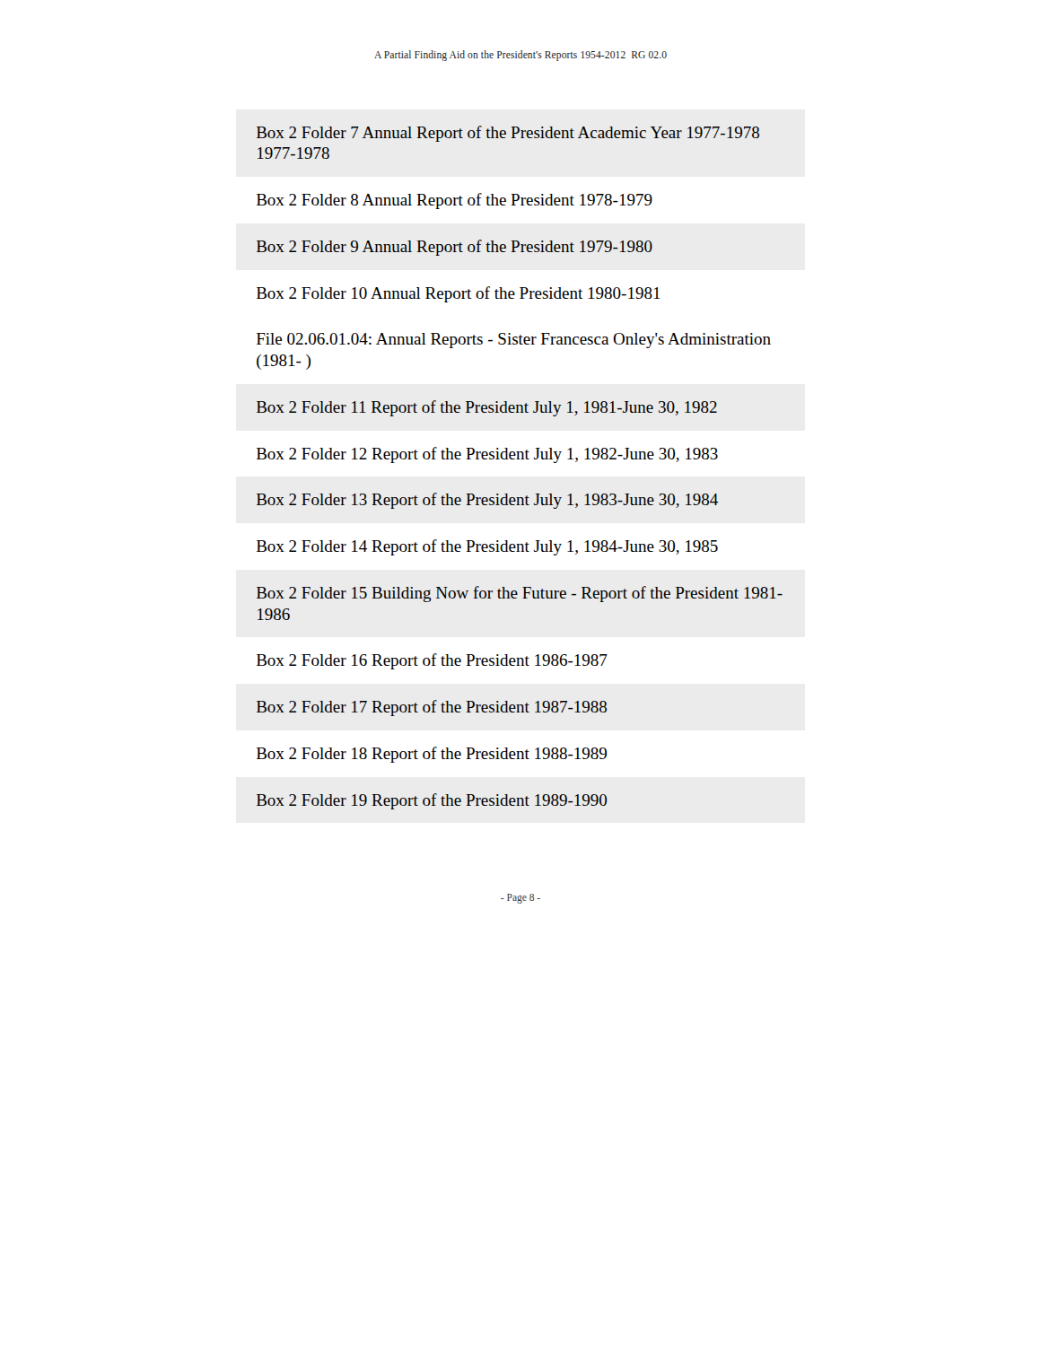A Partial Finding Aid on the President's Reports 1954-2012 RG 02.0
Box 2 Folder 7 Annual Report of the President Academic Year 1977-1978 1977-1978
Box 2 Folder 8 Annual Report of the President 1978-1979
Box 2 Folder 9 Annual Report of the President 1979-1980
Box 2 Folder 10 Annual Report of the President 1980-1981
File 02.06.01.04: Annual Reports - Sister Francesca Onley's Administration (1981- )
Box 2 Folder 11 Report of the President July 1, 1981-June 30, 1982
Box 2 Folder 12 Report of the President July 1, 1982-June 30, 1983
Box 2 Folder 13 Report of the President July 1, 1983-June 30, 1984
Box 2 Folder 14 Report of the President July 1, 1984-June 30, 1985
Box 2 Folder 15 Building Now for the Future - Report of the President 1981-1986
Box 2 Folder 16 Report of the President 1986-1987
Box 2 Folder 17 Report of the President 1987-1988
Box 2 Folder 18 Report of the President 1988-1989
Box 2 Folder 19 Report of the President 1989-1990
- Page 8 -